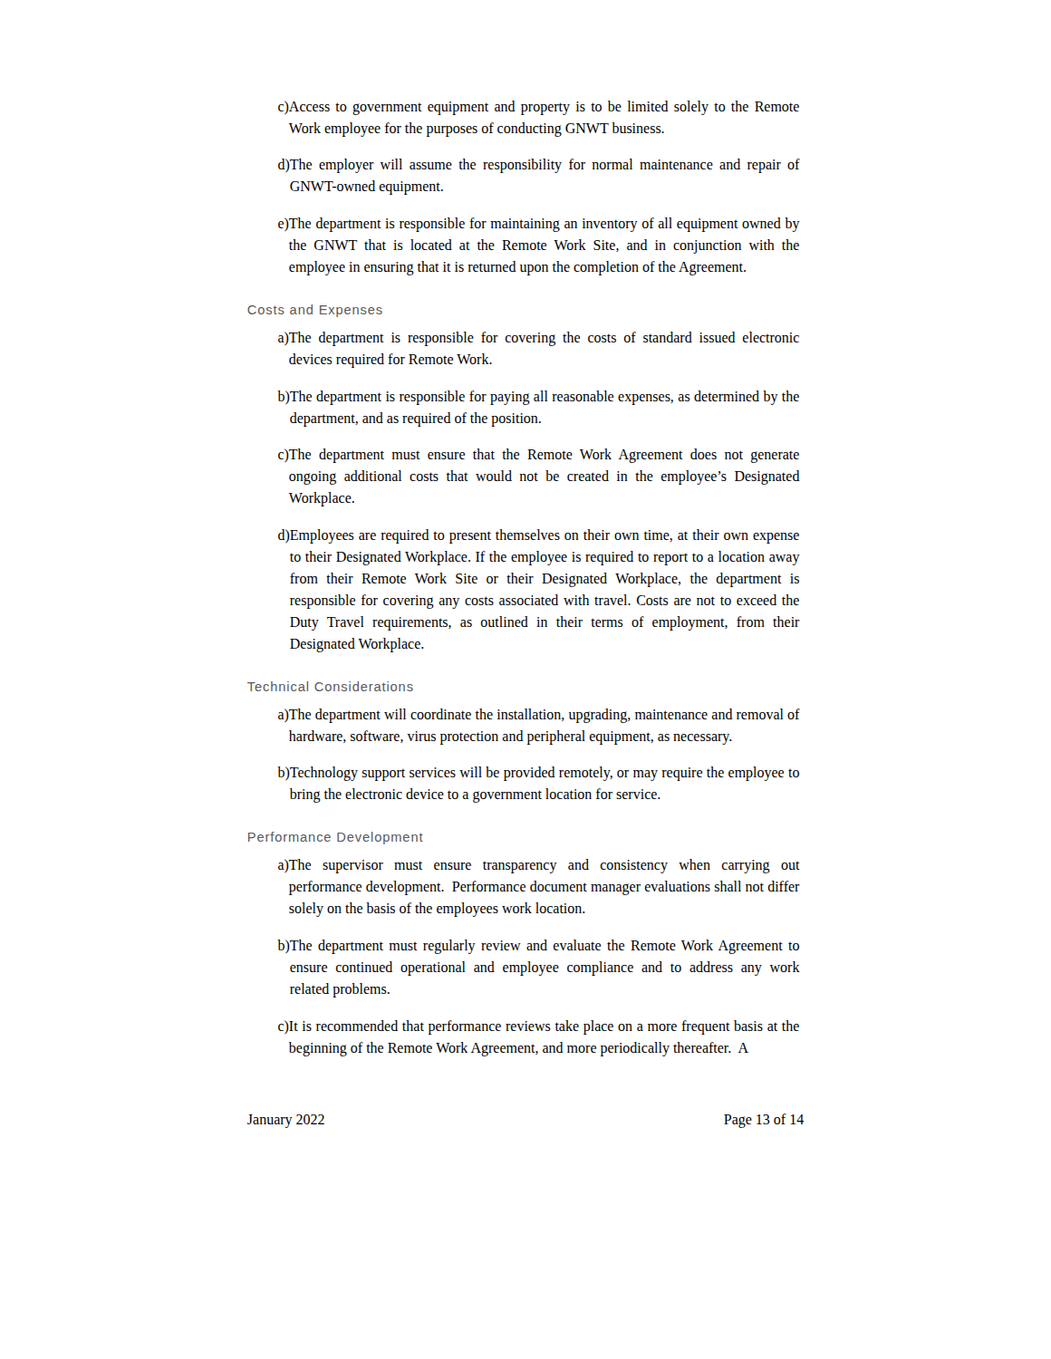c) Access to government equipment and property is to be limited solely to the Remote Work employee for the purposes of conducting GNWT business.
d) The employer will assume the responsibility for normal maintenance and repair of GNWT-owned equipment.
e) The department is responsible for maintaining an inventory of all equipment owned by the GNWT that is located at the Remote Work Site, and in conjunction with the employee in ensuring that it is returned upon the completion of the Agreement.
Costs and Expenses
a) The department is responsible for covering the costs of standard issued electronic devices required for Remote Work.
b) The department is responsible for paying all reasonable expenses, as determined by the department, and as required of the position.
c) The department must ensure that the Remote Work Agreement does not generate ongoing additional costs that would not be created in the employee’s Designated Workplace.
d) Employees are required to present themselves on their own time, at their own expense to their Designated Workplace. If the employee is required to report to a location away from their Remote Work Site or their Designated Workplace, the department is responsible for covering any costs associated with travel. Costs are not to exceed the Duty Travel requirements, as outlined in their terms of employment, from their Designated Workplace.
Technical Considerations
a) The department will coordinate the installation, upgrading, maintenance and removal of hardware, software, virus protection and peripheral equipment, as necessary.
b) Technology support services will be provided remotely, or may require the employee to bring the electronic device to a government location for service.
Performance Development
a) The supervisor must ensure transparency and consistency when carrying out performance development. Performance document manager evaluations shall not differ solely on the basis of the employees work location.
b) The department must regularly review and evaluate the Remote Work Agreement to ensure continued operational and employee compliance and to address any work related problems.
c) It is recommended that performance reviews take place on a more frequent basis at the beginning of the Remote Work Agreement, and more periodically thereafter. A
January 2022
Page 13 of 14